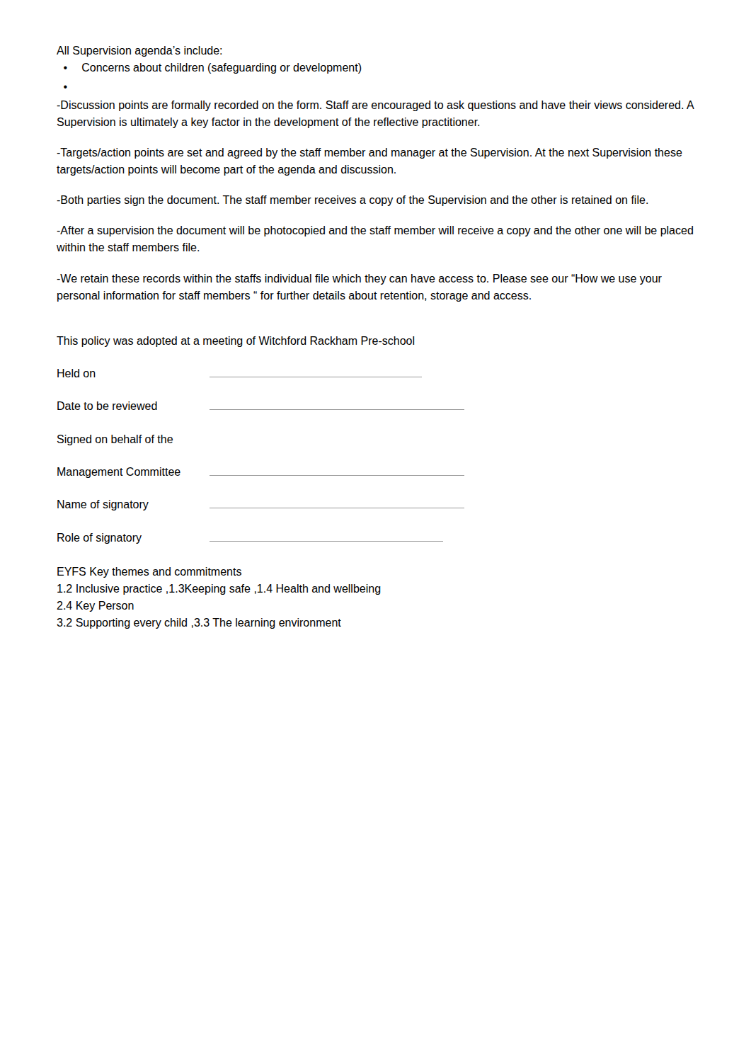All Supervision agenda’s include:
Concerns about children (safeguarding or development)
-Discussion points are formally recorded on the form. Staff are encouraged to ask questions and have their views considered. A Supervision is ultimately a key factor in the development of the reflective practitioner.
-Targets/action points are set and agreed by the staff member and manager at the Supervision. At the next Supervision these targets/action points will become part of the agenda and discussion.
-Both parties sign the document. The staff member receives a copy of the Supervision and the other is retained on file.
-After a supervision the document will be photocopied and the staff member will receive a copy and the other one will be placed within the staff members file.
-We retain these records within the staffs individual file which they can have access to. Please see our “How we use your personal information for staff members “ for further details about retention, storage and access.
This policy was adopted at a meeting of Witchford Rackham Pre-school
Held on
Date to be reviewed
Signed on behalf of the
Management Committee
Name of signatory
Role of signatory
EYFS Key themes and commitments
1.2 Inclusive practice ,1.3Keeping safe ,1.4 Health and wellbeing
2.4 Key Person
3.2 Supporting every child ,3.3 The learning environment